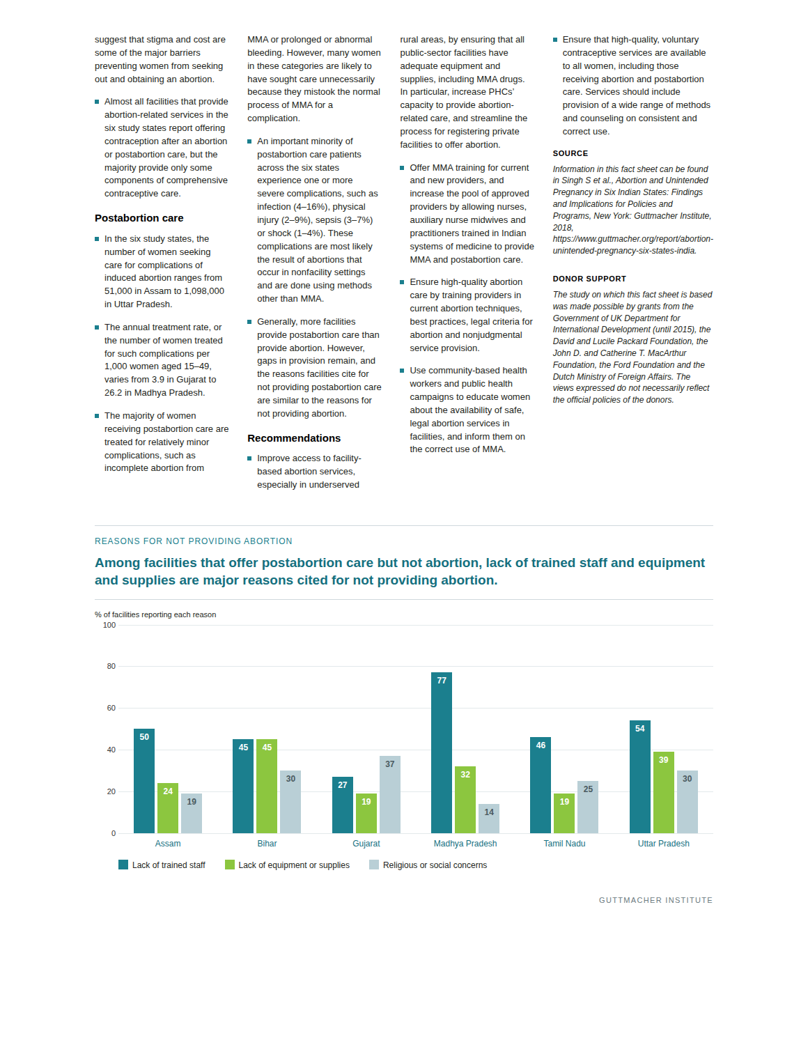suggest that stigma and cost are some of the major barriers preventing women from seeking out and obtaining an abortion.
Almost all facilities that provide abortion-related services in the six study states report offering contraception after an abortion or postabortion care, but the majority provide only some components of comprehensive contraceptive care.
Postabortion care
In the six study states, the number of women seeking care for complications of induced abortion ranges from 51,000 in Assam to 1,098,000 in Uttar Pradesh.
The annual treatment rate, or the number of women treated for such complications per 1,000 women aged 15–49, varies from 3.9 in Gujarat to 26.2 in Madhya Pradesh.
The majority of women receiving postabortion care are treated for relatively minor complications, such as incomplete abortion from
MMA or prolonged or abnormal bleeding. However, many women in these categories are likely to have sought care unnecessarily because they mistook the normal process of MMA for a complication.
An important minority of postabortion care patients across the six states experience one or more severe complications, such as infection (4–16%), physical injury (2–9%), sepsis (3–7%) or shock (1–4%). These complications are most likely the result of abortions that occur in nonfacility settings and are done using methods other than MMA.
Generally, more facilities provide postabortion care than provide abortion. However, gaps in provision remain, and the reasons facilities cite for not providing postabortion care are similar to the reasons for not providing abortion.
Recommendations
Improve access to facility-based abortion services, especially in underserved
rural areas, by ensuring that all public-sector facilities have adequate equipment and supplies, including MMA drugs. In particular, increase PHCs’ capacity to provide abortion-related care, and streamline the process for registering private facilities to offer abortion.
Offer MMA training for current and new providers, and increase the pool of approved providers by allowing nurses, auxiliary nurse midwives and practitioners trained in Indian systems of medicine to provide MMA and postabortion care.
Ensure high-quality abortion care by training providers in current abortion techniques, best practices, legal criteria for abortion and nonjudgmental service provision.
Use community-based health workers and public health campaigns to educate women about the availability of safe, legal abortion services in facilities, and inform them on the correct use of MMA.
Ensure that high-quality, voluntary contraceptive services are available to all women, including those receiving abortion and postabortion care. Services should include provision of a wide range of methods and counseling on consistent and correct use.
SOURCE
Information in this fact sheet can be found in Singh S et al., Abortion and Unintended Pregnancy in Six Indian States: Findings and Implications for Policies and Programs, New York: Guttmacher Institute, 2018, https://www.guttmacher.org/report/abortion-unintended-pregnancy-six-states-india.
DONOR SUPPORT
The study on which this fact sheet is based was made possible by grants from the Government of UK Department for International Development (until 2015), the David and Lucile Packard Foundation, the John D. and Catherine T. MacArthur Foundation, the Ford Foundation and the Dutch Ministry of Foreign Affairs. The views expressed do not necessarily reflect the official policies of the donors.
REASONS FOR NOT PROVIDING ABORTION
Among facilities that offer postabortion care but not abortion, lack of trained staff and equipment and supplies are major reasons cited for not providing abortion.
% of facilities reporting each reason
100
80
60
40
20
0
50
24
19
45
45
30
27
19
37
77
32
14
46
19
25
54
39
30
Assam
Bihar
Gujarat
Madhya Pradesh
Tamil Nadu
Uttar Pradesh
Lack of trained staff Lack of equipment or supplies Religious or social concerns
GUTTMACHER INSTITUTE